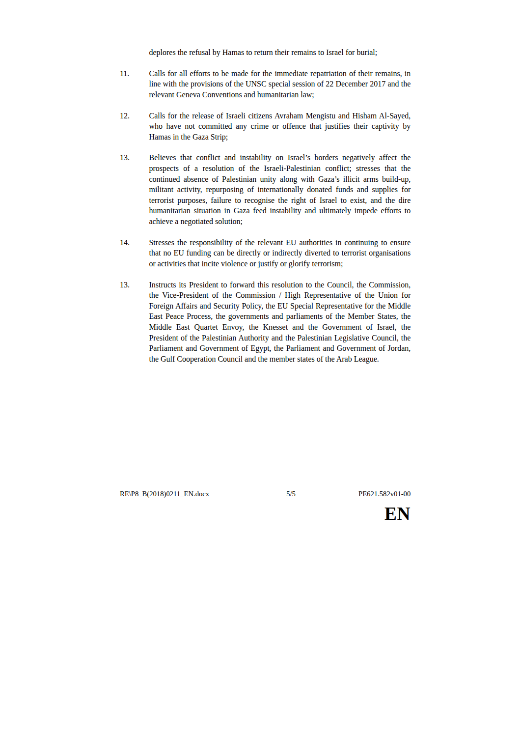deplores the refusal by Hamas to return their remains to Israel for burial;
11. Calls for all efforts to be made for the immediate repatriation of their remains, in line with the provisions of the UNSC special session of 22 December 2017 and the relevant Geneva Conventions and humanitarian law;
12. Calls for the release of Israeli citizens Avraham Mengistu and Hisham Al-Sayed, who have not committed any crime or offence that justifies their captivity by Hamas in the Gaza Strip;
13. Believes that conflict and instability on Israel’s borders negatively affect the prospects of a resolution of the Israeli-Palestinian conflict; stresses that the continued absence of Palestinian unity along with Gaza’s illicit arms build-up, militant activity, repurposing of internationally donated funds and supplies for terrorist purposes, failure to recognise the right of Israel to exist, and the dire humanitarian situation in Gaza feed instability and ultimately impede efforts to achieve a negotiated solution;
14. Stresses the responsibility of the relevant EU authorities in continuing to ensure that no EU funding can be directly or indirectly diverted to terrorist organisations or activities that incite violence or justify or glorify terrorism;
13. Instructs its President to forward this resolution to the Council, the Commission, the Vice-President of the Commission / High Representative of the Union for Foreign Affairs and Security Policy, the EU Special Representative for the Middle East Peace Process, the governments and parliaments of the Member States, the Middle East Quartet Envoy, the Knesset and the Government of Israel, the President of the Palestinian Authority and the Palestinian Legislative Council, the Parliament and Government of Egypt, the Parliament and Government of Jordan, the Gulf Cooperation Council and the member states of the Arab League.
RE\P8_B(2018)0211_EN.docx
5/5
PE621.582v01-00
EN